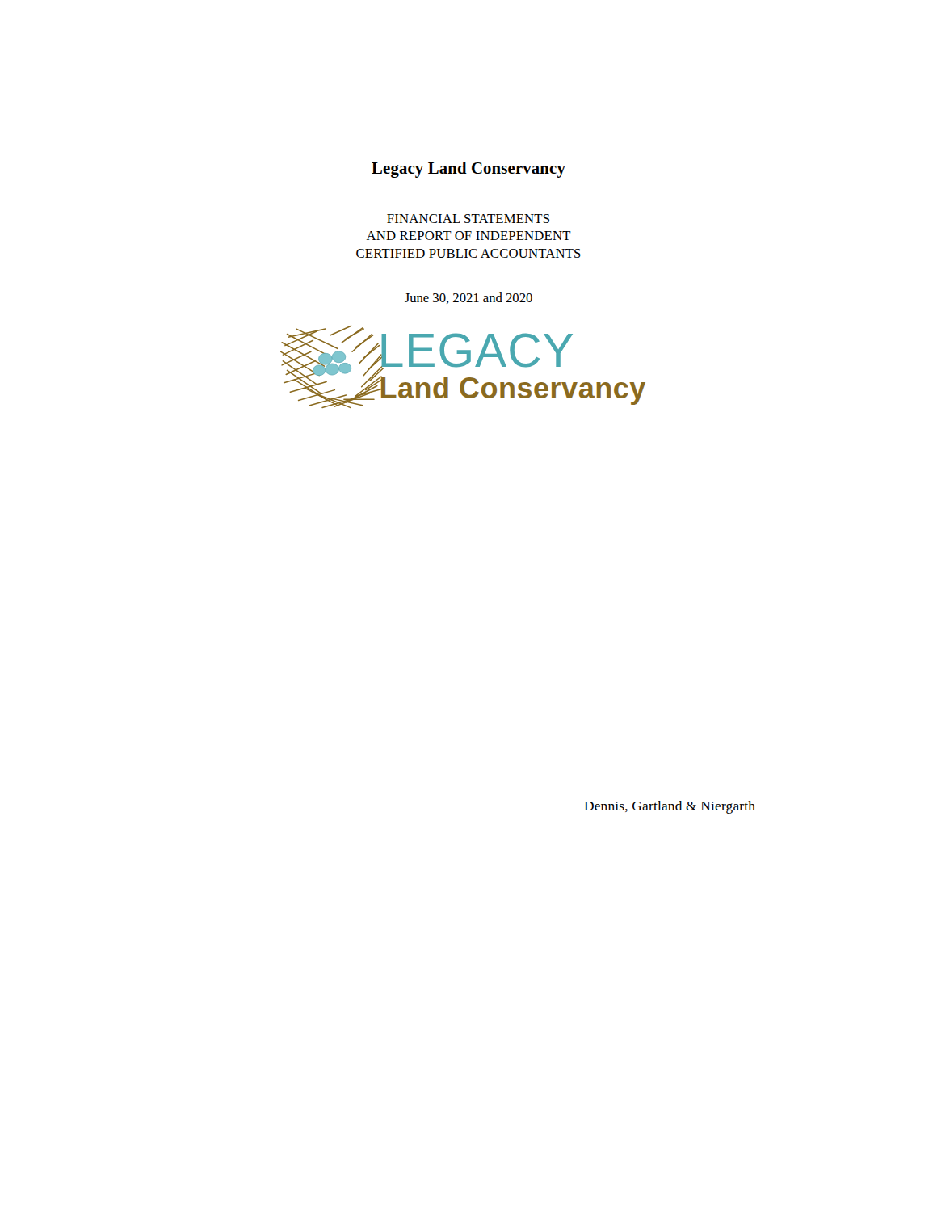Legacy Land Conservancy
FINANCIAL STATEMENTS
AND REPORT OF INDEPENDENT
CERTIFIED PUBLIC ACCOUNTANTS
June 30, 2021 and 2020
LEGACY
Land Conservancy
Dennis, Gartland & Niergarth